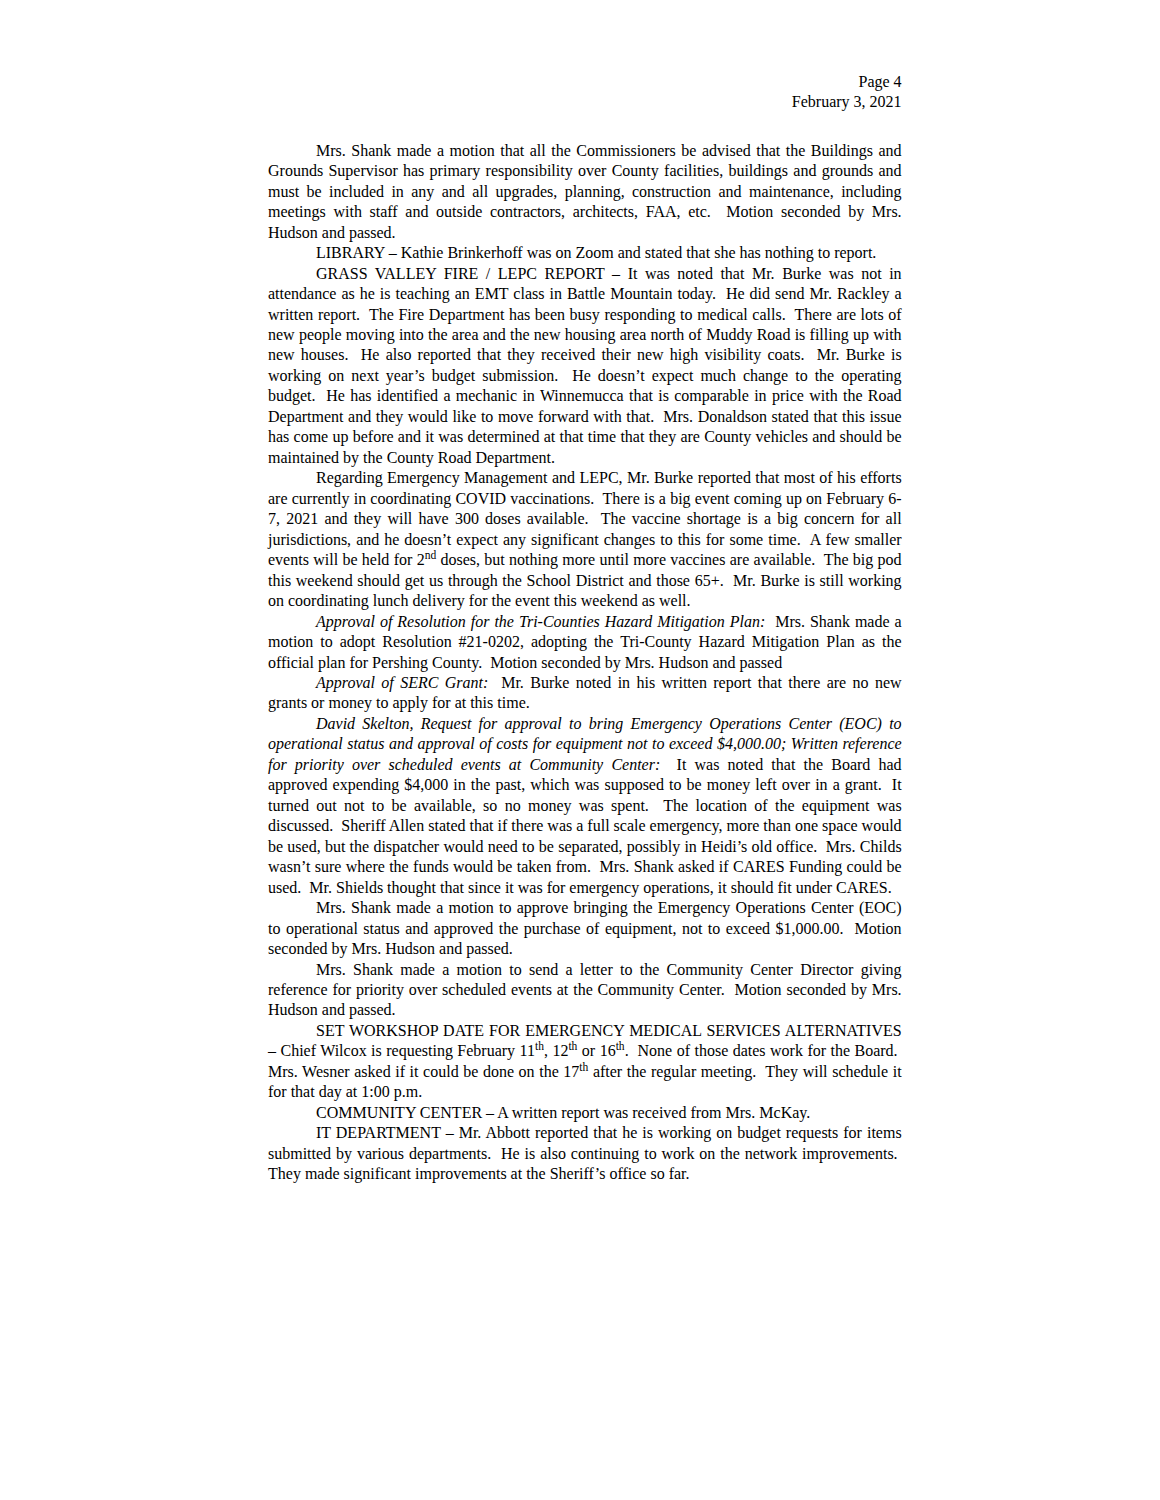Page 4
February 3, 2021
Mrs. Shank made a motion that all the Commissioners be advised that the Buildings and Grounds Supervisor has primary responsibility over County facilities, buildings and grounds and must be included in any and all upgrades, planning, construction and maintenance, including meetings with staff and outside contractors, architects, FAA, etc. Motion seconded by Mrs. Hudson and passed.
LIBRARY – Kathie Brinkerhoff was on Zoom and stated that she has nothing to report.
GRASS VALLEY FIRE / LEPC REPORT – It was noted that Mr. Burke was not in attendance as he is teaching an EMT class in Battle Mountain today. He did send Mr. Rackley a written report. The Fire Department has been busy responding to medical calls. There are lots of new people moving into the area and the new housing area north of Muddy Road is filling up with new houses. He also reported that they received their new high visibility coats. Mr. Burke is working on next year’s budget submission. He doesn’t expect much change to the operating budget. He has identified a mechanic in Winnemucca that is comparable in price with the Road Department and they would like to move forward with that. Mrs. Donaldson stated that this issue has come up before and it was determined at that time that they are County vehicles and should be maintained by the County Road Department.
Regarding Emergency Management and LEPC, Mr. Burke reported that most of his efforts are currently in coordinating COVID vaccinations. There is a big event coming up on February 6-7, 2021 and they will have 300 doses available. The vaccine shortage is a big concern for all jurisdictions, and he doesn’t expect any significant changes to this for some time. A few smaller events will be held for 2nd doses, but nothing more until more vaccines are available. The big pod this weekend should get us through the School District and those 65+. Mr. Burke is still working on coordinating lunch delivery for the event this weekend as well.
Approval of Resolution for the Tri-Counties Hazard Mitigation Plan: Mrs. Shank made a motion to adopt Resolution #21-0202, adopting the Tri-County Hazard Mitigation Plan as the official plan for Pershing County. Motion seconded by Mrs. Hudson and passed
Approval of SERC Grant: Mr. Burke noted in his written report that there are no new grants or money to apply for at this time.
David Skelton, Request for approval to bring Emergency Operations Center (EOC) to operational status and approval of costs for equipment not to exceed $4,000.00; Written reference for priority over scheduled events at Community Center: It was noted that the Board had approved expending $4,000 in the past, which was supposed to be money left over in a grant. It turned out not to be available, so no money was spent. The location of the equipment was discussed. Sheriff Allen stated that if there was a full scale emergency, more than one space would be used, but the dispatcher would need to be separated, possibly in Heidi’s old office. Mrs. Childs wasn’t sure where the funds would be taken from. Mrs. Shank asked if CARES Funding could be used. Mr. Shields thought that since it was for emergency operations, it should fit under CARES.
Mrs. Shank made a motion to approve bringing the Emergency Operations Center (EOC) to operational status and approved the purchase of equipment, not to exceed $1,000.00. Motion seconded by Mrs. Hudson and passed.
Mrs. Shank made a motion to send a letter to the Community Center Director giving reference for priority over scheduled events at the Community Center. Motion seconded by Mrs. Hudson and passed.
SET WORKSHOP DATE FOR EMERGENCY MEDICAL SERVICES ALTERNATIVES – Chief Wilcox is requesting February 11th, 12th or 16th. None of those dates work for the Board. Mrs. Wesner asked if it could be done on the 17th after the regular meeting. They will schedule it for that day at 1:00 p.m.
COMMUNITY CENTER – A written report was received from Mrs. McKay.
IT DEPARTMENT – Mr. Abbott reported that he is working on budget requests for items submitted by various departments. He is also continuing to work on the network improvements. They made significant improvements at the Sheriff’s office so far.